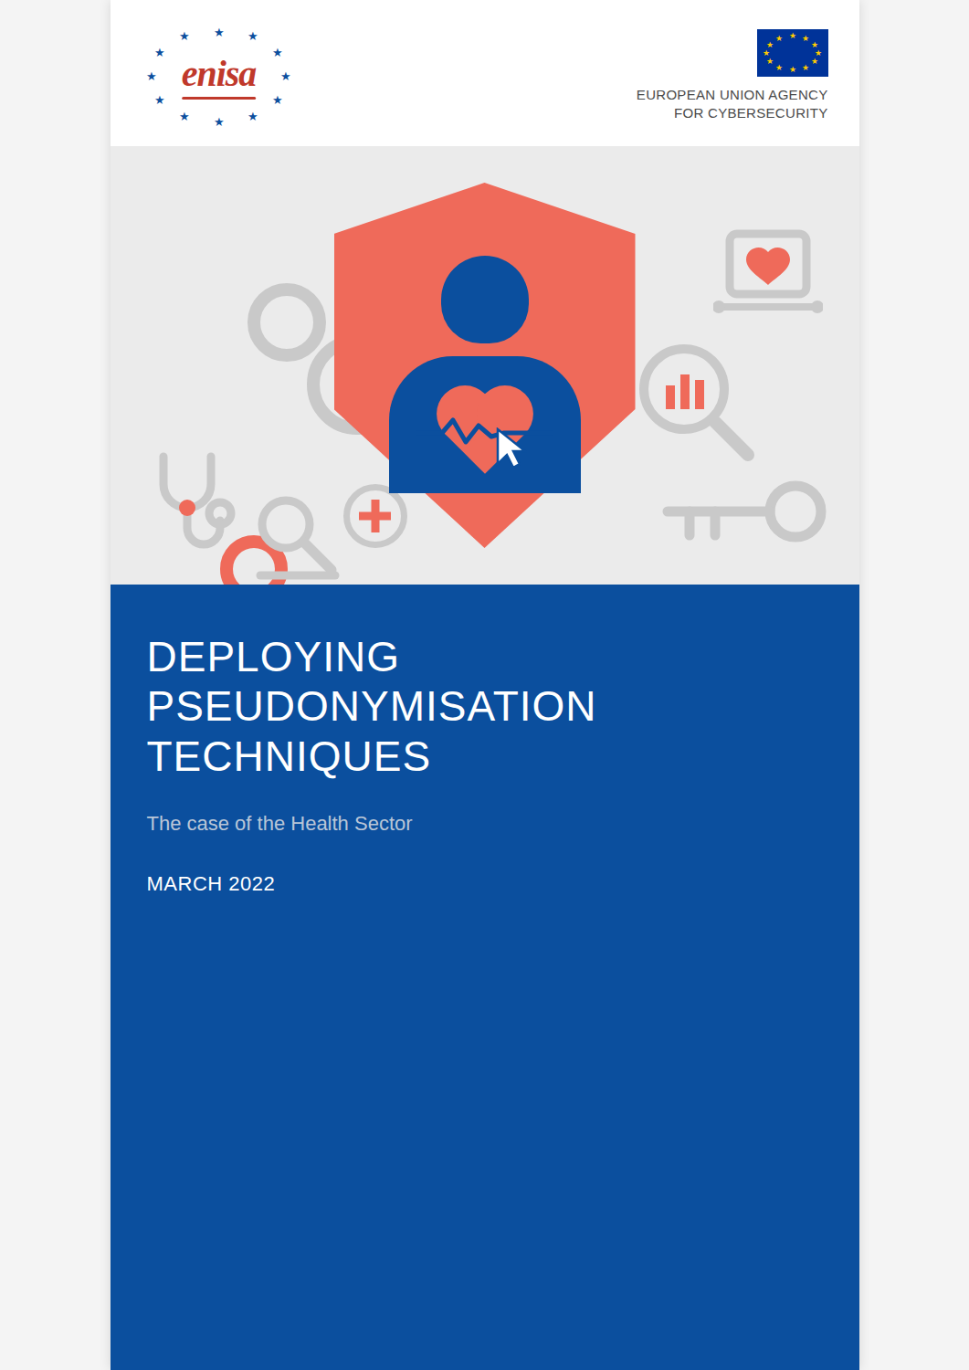★ ★ ★ ★ ★ ★ ★ ★ ★ ★ ★ ★
enisa
★ ★ ★ ★ ★ ★ ★ ★ ★ ★ ★ ★
EUROPEAN UNION AGENCY
FOR CYBERSECURITY
Deploying
Pseudonymisation
Techniques
The case of the Health Sector
MARCH 2022